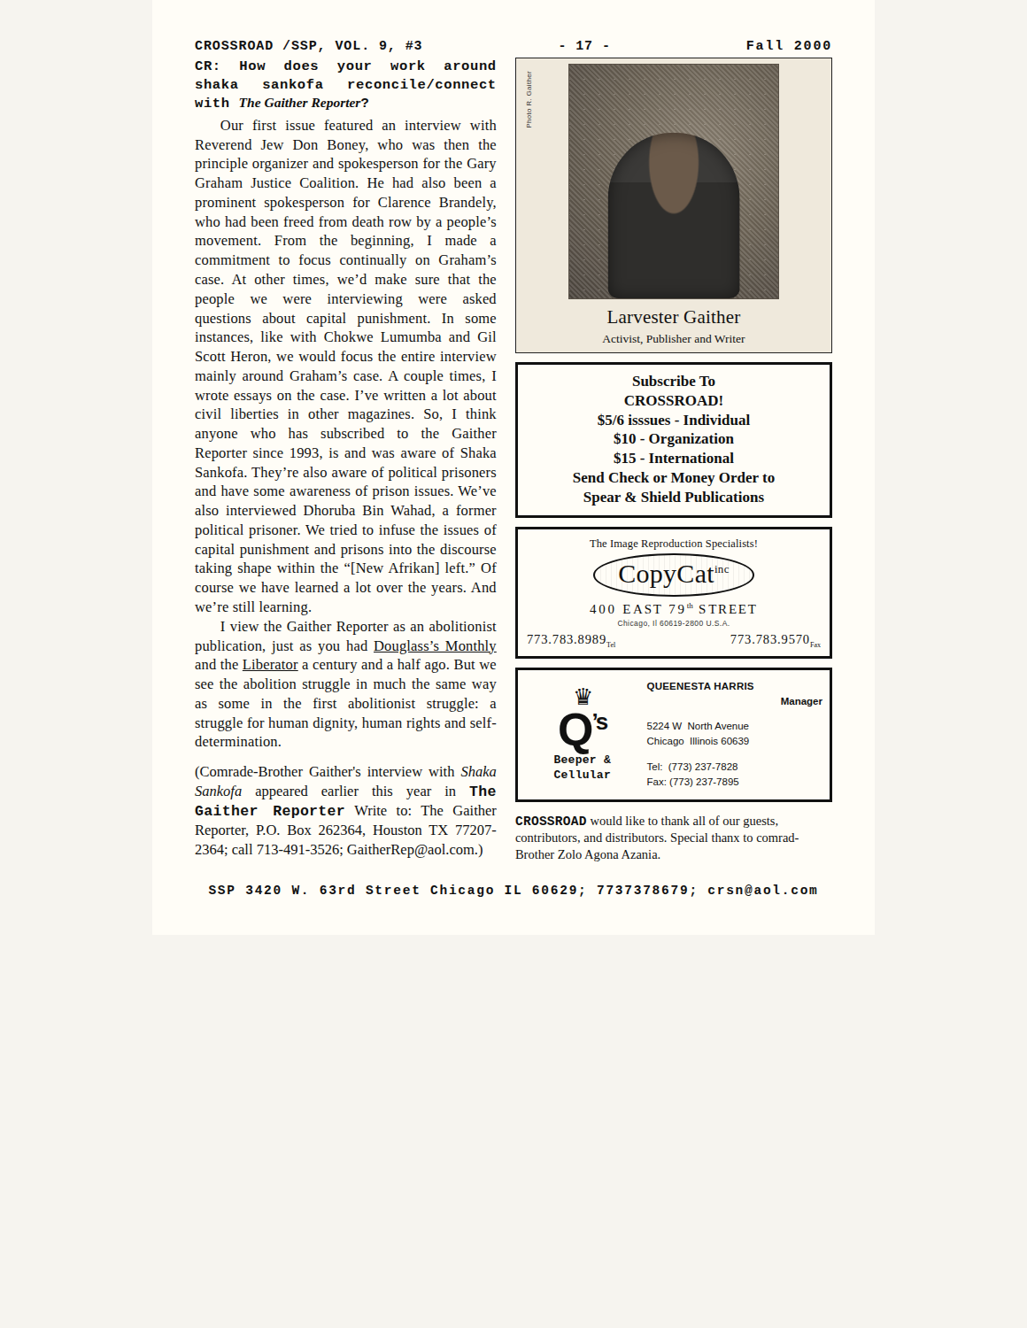CROSSROAD /SSP, VOL. 9, #3 - 17 - Fall 2000
CR: How does your work around shaka sankofa reconcile/connect with The Gaither Reporter?
Our first issue featured an interview with Reverend Jew Don Boney, who was then the principle organizer and spokesperson for the Gary Graham Justice Coalition. He had also been a prominent spokesperson for Clarence Brandely, who had been freed from death row by a people’s movement. From the beginning, I made a commitment to focus continually on Graham’s case. At other times, we’d make sure that the people we were interviewing were asked questions about capital punishment. In some instances, like with Chokwe Lumumba and Gil Scott Heron, we would focus the entire interview mainly around Graham’s case. A couple times, I wrote essays on the case. I’ve written a lot about civil liberties in other magazines. So, I think anyone who has subscribed to the Gaither Reporter since 1993, is and was aware of Shaka Sankofa. They’re also aware of political prisoners and have some awareness of prison issues. We’ve also interviewed Dhoruba Bin Wahad, a former political prisoner. We tried to infuse the issues of capital punishment and prisons into the discourse taking shape within the “[New Afrikan] left.” Of course we have learned a lot over the years. And we’re still learning.
I view the Gaither Reporter as an abolitionist publication, just as you had Douglass’s Monthly and the Liberator a century and a half ago. But we see the abolition struggle in much the same way as some in the first abolitionist struggle: a struggle for human dignity, human rights and self-determination.
(Comrade-Brother Gaither's interview with Shaka Sankofa appeared earlier this year in The Gaither Reporter Write to: The Gaither Reporter, P.O. Box 262364, Houston TX 77207-2364; call 713-491-3526; GaitherRep@aol.com.)
Photo R. Gaither
Larvester Gaither
Activist, Publisher and Writer
Subscribe To
CROSSROAD!
$5/6 isssues - Individual
$10 - Organization
$15 - International
Send Check or Money Order to
Spear & Shield Publications
The Image Reproduction Specialists!
CopyCatinc
400 EAST 79th STREET
Chicago, Il 60619-2800 U.S.A.
773.783.8989Tel 773.783.9570Fax
♛
Q’s
Beeper & Cellular
QUEENESTA HARRIS
Manager
5224 W North Avenue
Chicago Illinois 60639
Tel: (773) 237-7828
Fax: (773) 237-7895
CROSSROAD would like to thank all of our guests, contributors, and distributors. Special thanx to comrad-Brother Zolo Agona Azania.
SSP 3420 W. 63rd Street Chicago IL 60629; 7737378679; crsn@aol.com